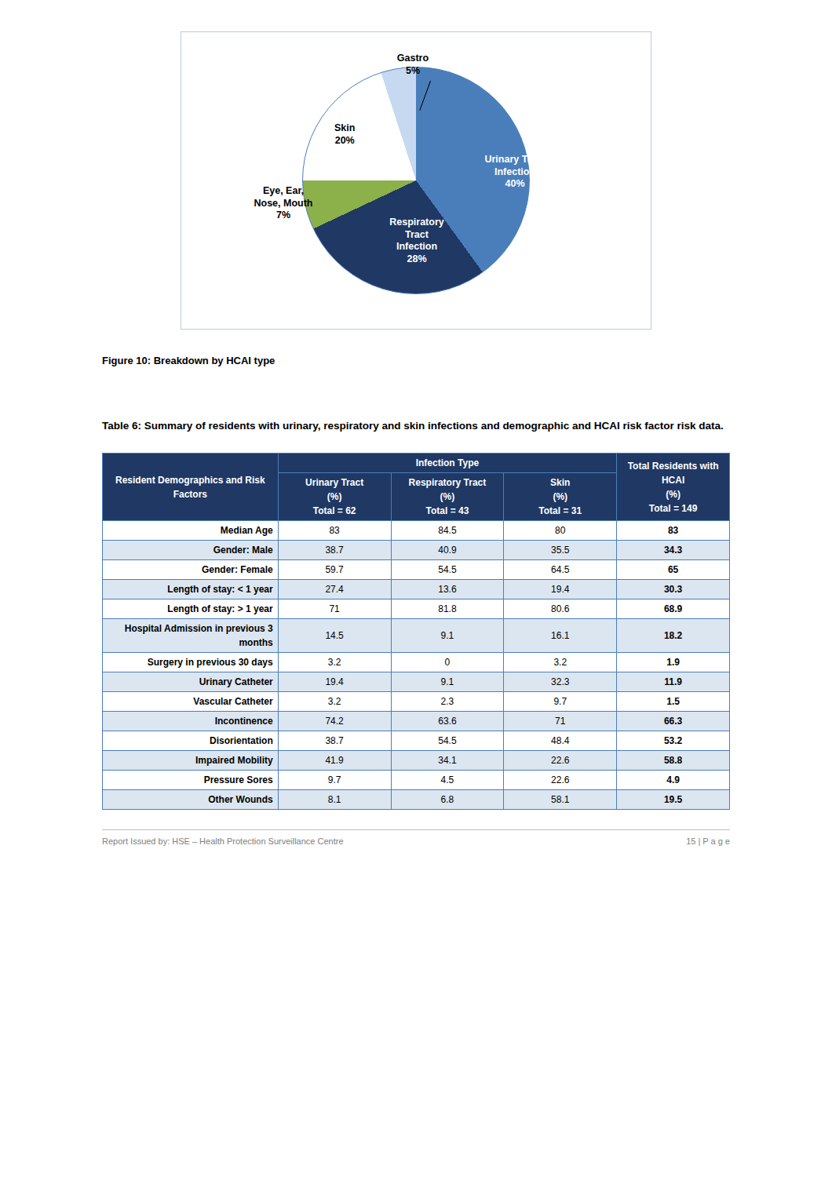Gastro
5%
Skin
20%
Eye, Ear,
Nose, Mouth
7%
Respiratory
Tract
Infection
28%
Urinary Tract
Infection
40%
Figure 10: Breakdown by HCAI type
Table 6: Summary of residents with urinary, respiratory and skin infections and demographic and HCAI risk factor risk data.
| Resident Demographics and Risk Factors | Infection Type | Total Residents with HCAI (%) Total = 149 |
| --- | --- | --- |
| Urinary Tract (%) Total = 62 | Respiratory Tract (%) Total = 43 | Skin (%) Total = 31 |
| Median Age | 83 | 84.5 | 80 | 83 |
| Gender: Male | 38.7 | 40.9 | 35.5 | 34.3 |
| Gender: Female | 59.7 | 54.5 | 64.5 | 65 |
| Length of stay: < 1 year | 27.4 | 13.6 | 19.4 | 30.3 |
| Length of stay: > 1 year | 71 | 81.8 | 80.6 | 68.9 |
| Hospital Admission in previous 3 months | 14.5 | 9.1 | 16.1 | 18.2 |
| Surgery in previous 30 days | 3.2 | 0 | 3.2 | 1.9 |
| Urinary Catheter | 19.4 | 9.1 | 32.3 | 11.9 |
| Vascular Catheter | 3.2 | 2.3 | 9.7 | 1.5 |
| Incontinence | 74.2 | 63.6 | 71 | 66.3 |
| Disorientation | 38.7 | 54.5 | 48.4 | 53.2 |
| Impaired Mobility | 41.9 | 34.1 | 22.6 | 58.8 |
| Pressure Sores | 9.7 | 4.5 | 22.6 | 4.9 |
| Other Wounds | 8.1 | 6.8 | 58.1 | 19.5 |
Report Issued by: HSE – Health Protection Surveillance Centre 15 | P a g e